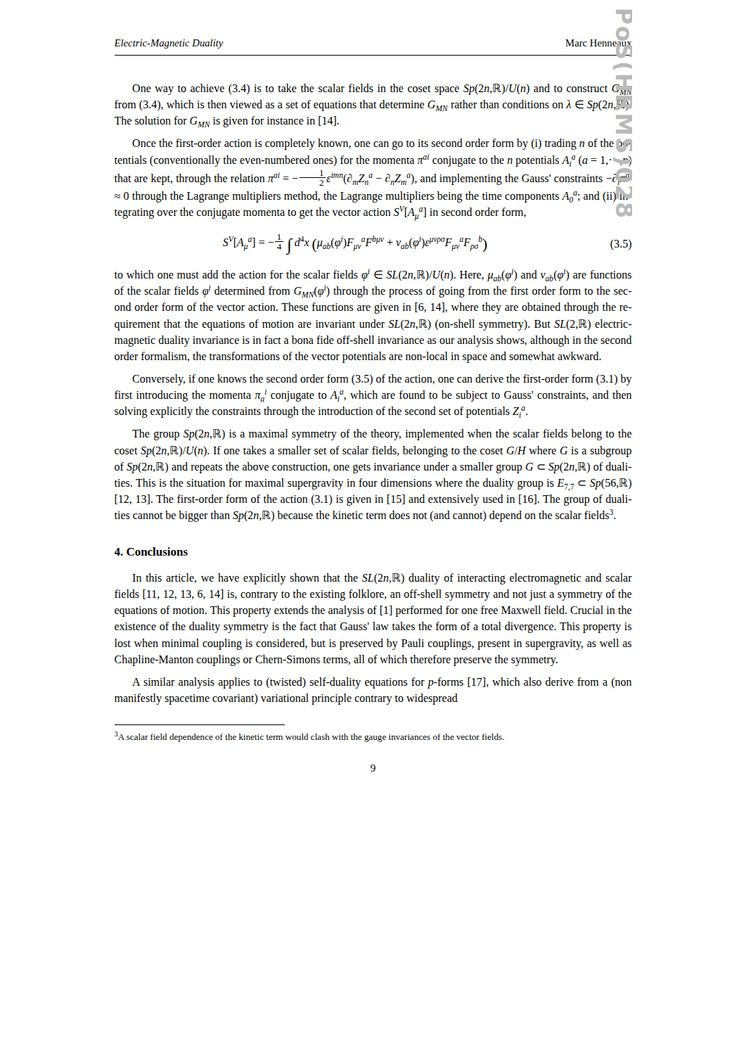PoS(HRMS)028
Electric-Magnetic Duality Marc Henneaux
One way to achieve (3.4) is to take the scalar fields in the coset space Sp(2n,ℝ)/U(n) and to construct GMN from (3.4), which is then viewed as a set of equations that determine GMN rather than conditions on λ ∈ Sp(2n,ℝ). The solution for GMN is given for instance in [14].
Once the first-order action is completely known, one can go to its second order form by (i) trading n of the potentials (conventionally the even-numbered ones) for the momenta πai conjugate to the n potentials Aia (a = 1,···,n) that are kept, through the relation πai = −12 εimn(∂mZna − ∂nZma), and implementing the Gauss' constraints −∂iπai ≈ 0 through the Lagrange multipliers method, the Lagrange multipliers being the time components A0a; and (ii) integrating over the conjugate momenta to get the vector action SV[Aμa] in second order form,
SV[Aμa] = −14 ∫ d4x (μab(φi)FμνaFbμν + νab(φi)εμνρσFμνaFρσb)
(3.5)
to which one must add the action for the scalar fields φi ∈ SL(2n,ℝ)/U(n). Here, μab(φi) and νab(φi) are functions of the scalar fields φi determined from GMN(φi) through the process of going from the first order form to the second order form of the vector action. These functions are given in [6, 14], where they are obtained through the requirement that the equations of motion are invariant under SL(2n,ℝ) (on-shell symmetry). But SL(2,ℝ) electric-magnetic duality invariance is in fact a bona fide off-shell invariance as our analysis shows, although in the second order formalism, the transformations of the vector potentials are non-local in space and somewhat awkward.
Conversely, if one knows the second order form (3.5) of the action, one can derive the first-order form (3.1) by first introducing the momenta πai conjugate to Aia, which are found to be subject to Gauss' constraints, and then solving explicitly the constraints through the introduction of the second set of potentials Zia.
The group Sp(2n,ℝ) is a maximal symmetry of the theory, implemented when the scalar fields belong to the coset Sp(2n,ℝ)/U(n). If one takes a smaller set of scalar fields, belonging to the coset G/H where G is a subgroup of Sp(2n,ℝ) and repeats the above construction, one gets invariance under a smaller group G ⊂ Sp(2n,ℝ) of dualities. This is the situation for maximal supergravity in four dimensions where the duality group is E7,7 ⊂ Sp(56,ℝ) [12, 13]. The first-order form of the action (3.1) is given in [15] and extensively used in [16]. The group of dualities cannot be bigger than Sp(2n,ℝ) because the kinetic term does not (and cannot) depend on the scalar fields3.
4. Conclusions
In this article, we have explicitly shown that the SL(2n,ℝ) duality of interacting electromagnetic and scalar fields [11, 12, 13, 6, 14] is, contrary to the existing folklore, an off-shell symmetry and not just a symmetry of the equations of motion. This property extends the analysis of [1] performed for one free Maxwell field. Crucial in the existence of the duality symmetry is the fact that Gauss' law takes the form of a total divergence. This property is lost when minimal coupling is considered, but is preserved by Pauli couplings, present in supergravity, as well as Chapline-Manton couplings or Chern-Simons terms, all of which therefore preserve the symmetry.
A similar analysis applies to (twisted) self-duality equations for p-forms [17], which also derive from a (non manifestly spacetime covariant) variational principle contrary to widespread
3A scalar field dependence of the kinetic term would clash with the gauge invariances of the vector fields.
9